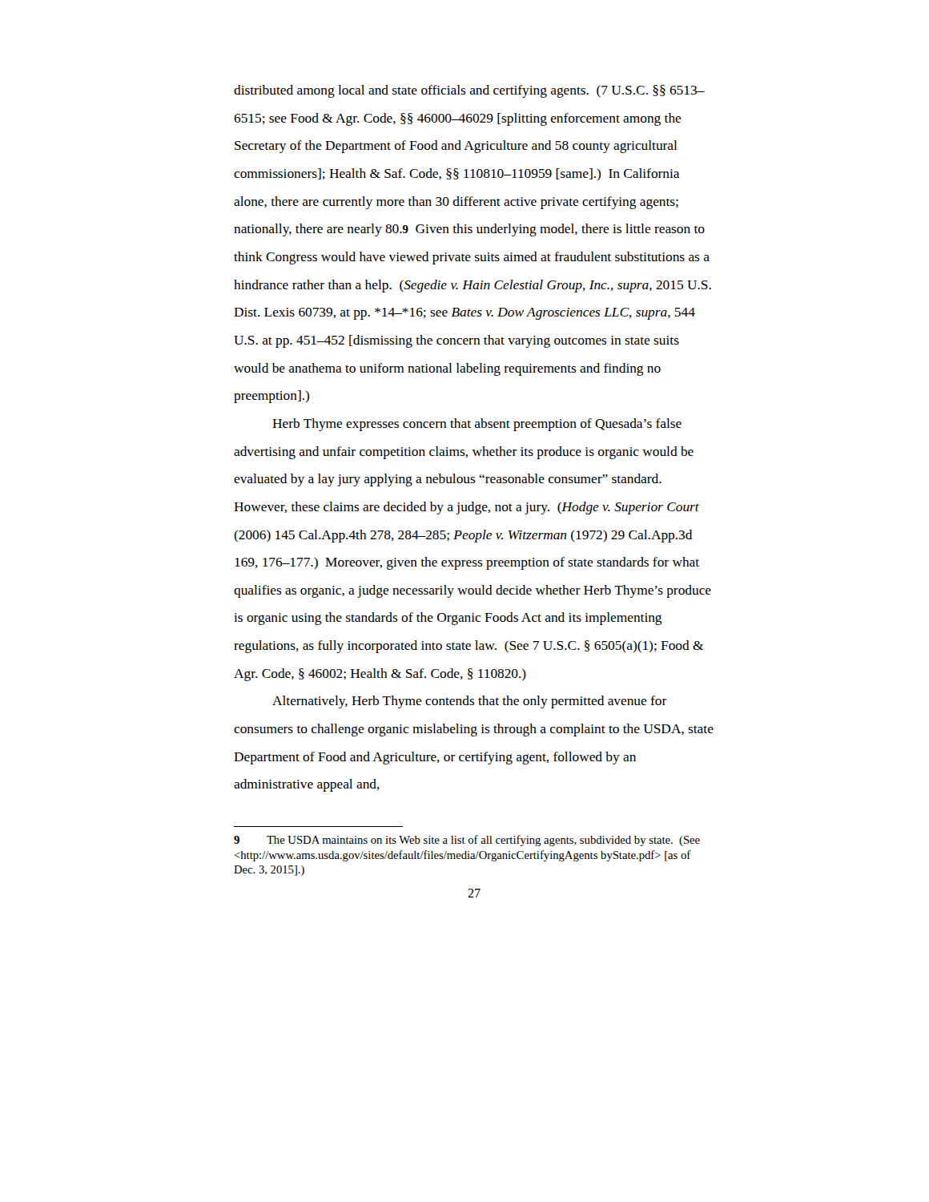distributed among local and state officials and certifying agents. (7 U.S.C. §§ 6513–6515; see Food & Agr. Code, §§ 46000–46029 [splitting enforcement among the Secretary of the Department of Food and Agriculture and 58 county agricultural commissioners]; Health & Saf. Code, §§ 110810–110959 [same].) In California alone, there are currently more than 30 different active private certifying agents; nationally, there are nearly 80.9 Given this underlying model, there is little reason to think Congress would have viewed private suits aimed at fraudulent substitutions as a hindrance rather than a help. (Segedie v. Hain Celestial Group, Inc., supra, 2015 U.S. Dist. Lexis 60739, at pp. *14–*16; see Bates v. Dow Agrosciences LLC, supra, 544 U.S. at pp. 451–452 [dismissing the concern that varying outcomes in state suits would be anathema to uniform national labeling requirements and finding no preemption].)
Herb Thyme expresses concern that absent preemption of Quesada’s false advertising and unfair competition claims, whether its produce is organic would be evaluated by a lay jury applying a nebulous “reasonable consumer” standard. However, these claims are decided by a judge, not a jury. (Hodge v. Superior Court (2006) 145 Cal.App.4th 278, 284–285; People v. Witzerman (1972) 29 Cal.App.3d 169, 176–177.) Moreover, given the express preemption of state standards for what qualifies as organic, a judge necessarily would decide whether Herb Thyme’s produce is organic using the standards of the Organic Foods Act and its implementing regulations, as fully incorporated into state law. (See 7 U.S.C. § 6505(a)(1); Food & Agr. Code, § 46002; Health & Saf. Code, § 110820.)
Alternatively, Herb Thyme contends that the only permitted avenue for consumers to challenge organic mislabeling is through a complaint to the USDA, state Department of Food and Agriculture, or certifying agent, followed by an administrative appeal and,
9 The USDA maintains on its Web site a list of all certifying agents, subdivided by state. (See <http://www.ams.usda.gov/sites/default/files/media/OrganicCertifyingAgents byState.pdf> [as of Dec. 3, 2015].)
27